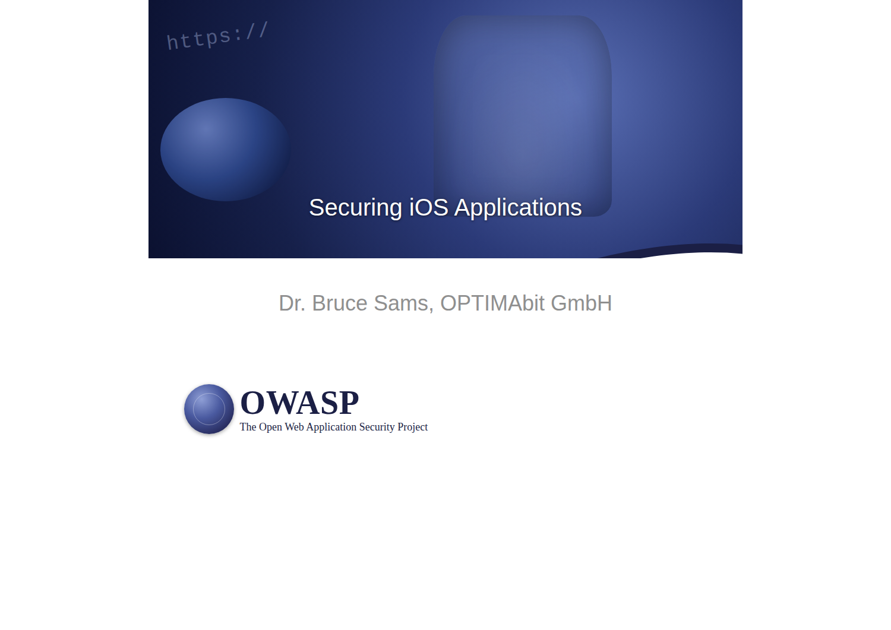https://
Securing iOS Applications
Dr. Bruce Sams, OPTIMAbit GmbH
OWASP
The Open Web Application Security Project